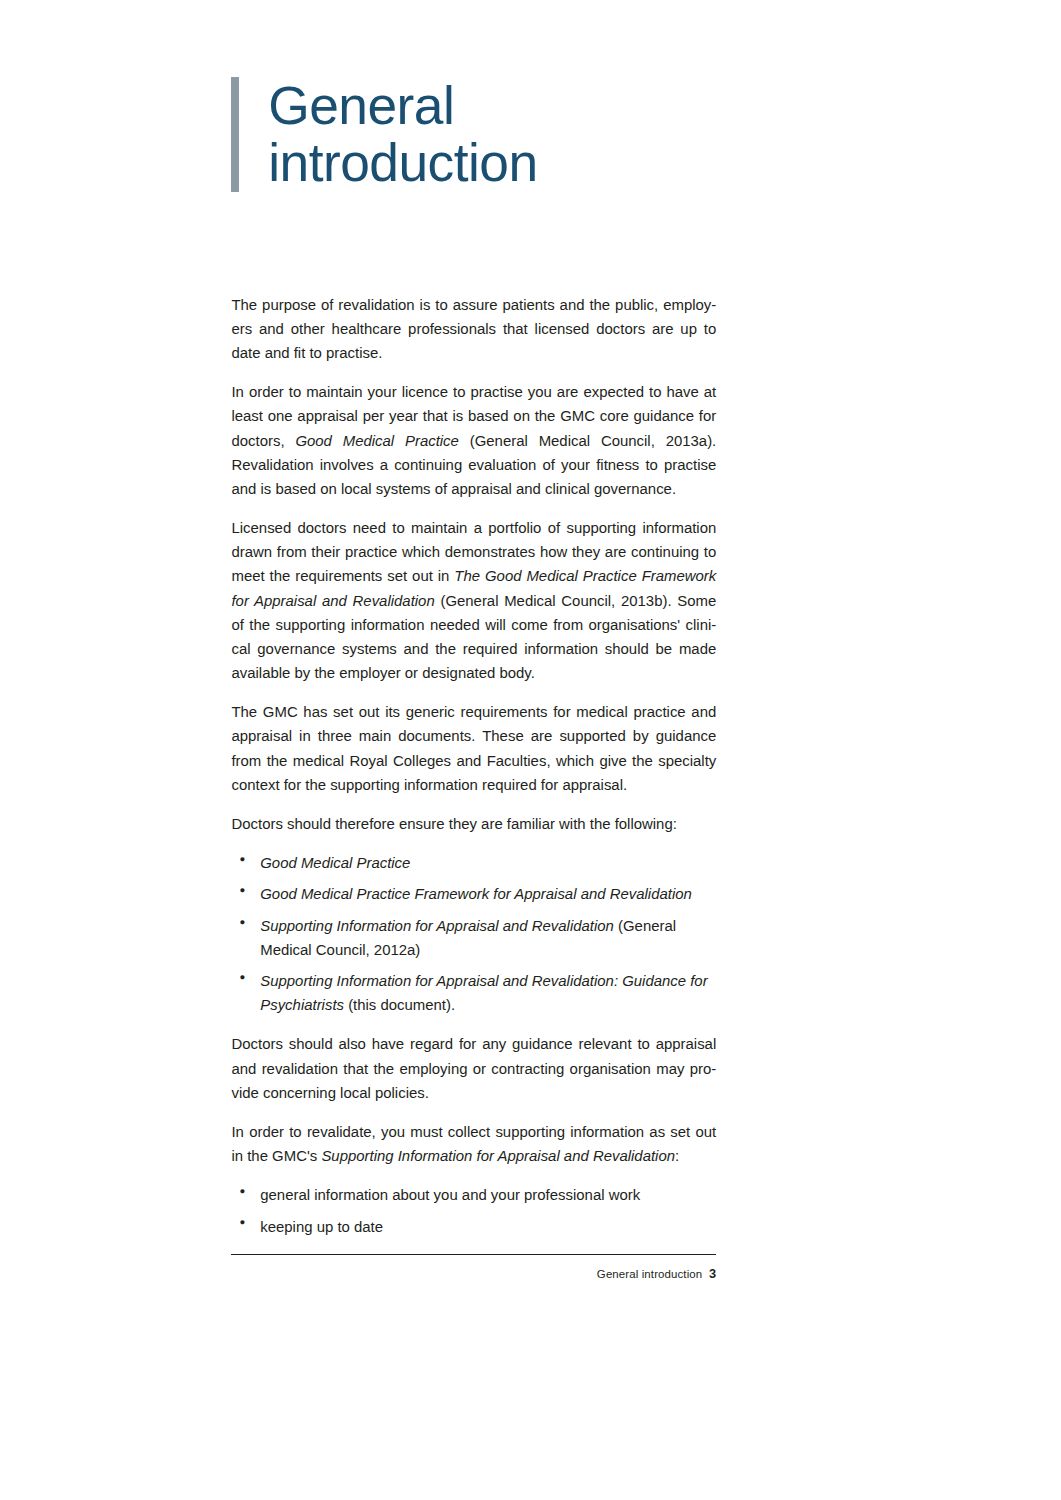General
introduction
The purpose of revalidation is to assure patients and the public, employers and other healthcare professionals that licensed doctors are up to date and fit to practise.
In order to maintain your licence to practise you are expected to have at least one appraisal per year that is based on the GMC core guidance for doctors, Good Medical Practice (General Medical Council, 2013a). Revalidation involves a continuing evaluation of your fitness to practise and is based on local systems of appraisal and clinical governance.
Licensed doctors need to maintain a portfolio of supporting information drawn from their practice which demonstrates how they are continuing to meet the requirements set out in The Good Medical Practice Framework for Appraisal and Revalidation (General Medical Council, 2013b). Some of the supporting information needed will come from organisations' clinical governance systems and the required information should be made available by the employer or designated body.
The GMC has set out its generic requirements for medical practice and appraisal in three main documents. These are supported by guidance from the medical Royal Colleges and Faculties, which give the specialty context for the supporting information required for appraisal.
Doctors should therefore ensure they are familiar with the following:
Good Medical Practice
Good Medical Practice Framework for Appraisal and Revalidation
Supporting Information for Appraisal and Revalidation (General Medical Council, 2012a)
Supporting Information for Appraisal and Revalidation: Guidance for Psychiatrists (this document).
Doctors should also have regard for any guidance relevant to appraisal and revalidation that the employing or contracting organisation may provide concerning local policies.
In order to revalidate, you must collect supporting information as set out in the GMC's Supporting Information for Appraisal and Revalidation:
general information about you and your professional work
keeping up to date
General introduction3